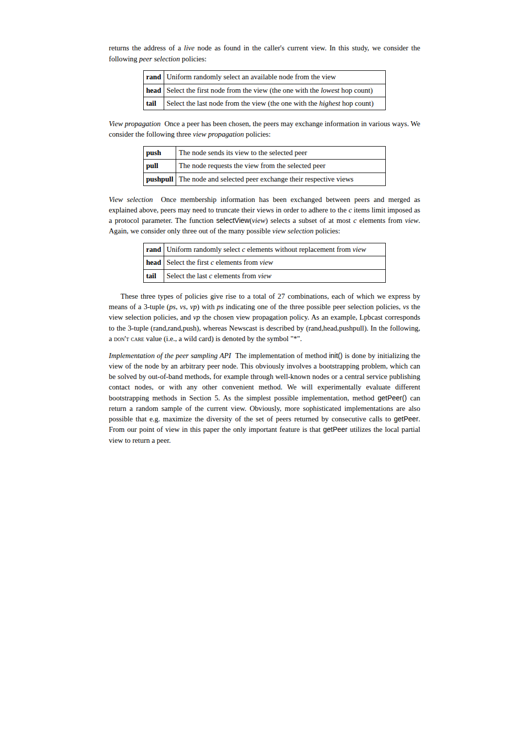returns the address of a live node as found in the caller's current view. In this study, we consider the following peer selection policies:
| rand | Uniform randomly select an available node from the view |
| head | Select the first node from the view (the one with the lowest hop count) |
| tail | Select the last node from the view (the one with the highest hop count) |
View propagation Once a peer has been chosen, the peers may exchange information in various ways. We consider the following three view propagation policies:
| push | The node sends its view to the selected peer |
| pull | The node requests the view from the selected peer |
| pushpull | The node and selected peer exchange their respective views |
View selection Once membership information has been exchanged between peers and merged as explained above, peers may need to truncate their views in order to adhere to the c items limit imposed as a protocol parameter. The function selectView(view) selects a subset of at most c elements from view. Again, we consider only three out of the many possible view selection policies:
| rand | Uniform randomly select c elements without replacement from view |
| head | Select the first c elements from view |
| tail | Select the last c elements from view |
These three types of policies give rise to a total of 27 combinations, each of which we express by means of a 3-tuple (ps, vs, vp) with ps indicating one of the three possible peer selection policies, vs the view selection policies, and vp the chosen view propagation policy. As an example, Lpbcast corresponds to the 3-tuple (rand,rand,push), whereas Newscast is described by (rand,head,pushpull). In the following, a don't care value (i.e., a wild card) is denoted by the symbol "*".
Implementation of the peer sampling API The implementation of method init() is done by initializing the view of the node by an arbitrary peer node. This obviously involves a bootstrapping problem, which can be solved by out-of-band methods, for example through well-known nodes or a central service publishing contact nodes, or with any other convenient method. We will experimentally evaluate different bootstrapping methods in Section 5. As the simplest possible implementation, method getPeer() can return a random sample of the current view. Obviously, more sophisticated implementations are also possible that e.g. maximize the diversity of the set of peers returned by consecutive calls to getPeer. From our point of view in this paper the only important feature is that getPeer utilizes the local partial view to return a peer.